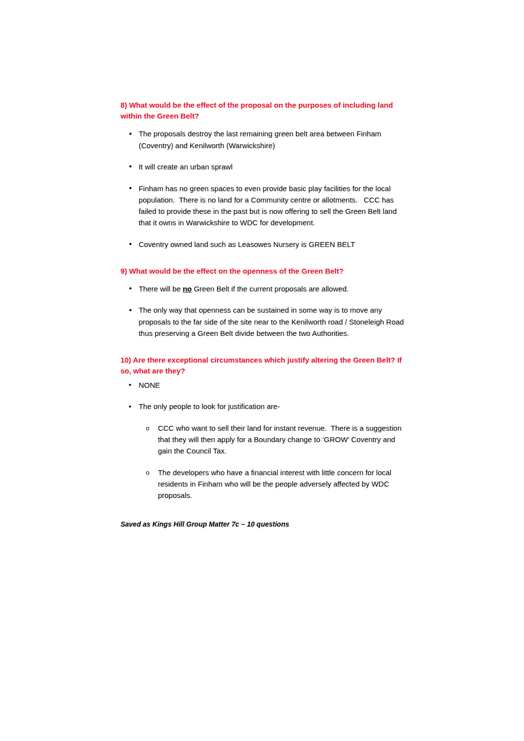8) What would be the effect of the proposal on the purposes of including land within the Green Belt?
The proposals destroy the last remaining green belt area between Finham (Coventry) and Kenilworth (Warwickshire)
It will create an urban sprawl
Finham has no green spaces to even provide basic play facilities for the local population. There is no land for a Community centre or allotments. CCC has failed to provide these in the past but is now offering to sell the Green Belt land that it owns in Warwickshire to WDC for development.
Coventry owned land such as Leasowes Nursery is GREEN BELT
9) What would be the effect on the openness of the Green Belt?
There will be no Green Belt if the current proposals are allowed.
The only way that openness can be sustained in some way is to move any proposals to the far side of the site near to the Kenilworth road / Stoneleigh Road thus preserving a Green Belt divide between the two Authorities.
10) Are there exceptional circumstances which justify altering the Green Belt? If so, what are they?
NONE
The only people to look for justification are-
CCC who want to sell their land for instant revenue. There is a suggestion that they will then apply for a Boundary change to ‘GROW’ Coventry and gain the Council Tax.
The developers who have a financial interest with little concern for local residents in Finham who will be the people adversely affected by WDC proposals.
Saved as Kings Hill Group Matter 7c – 10 questions